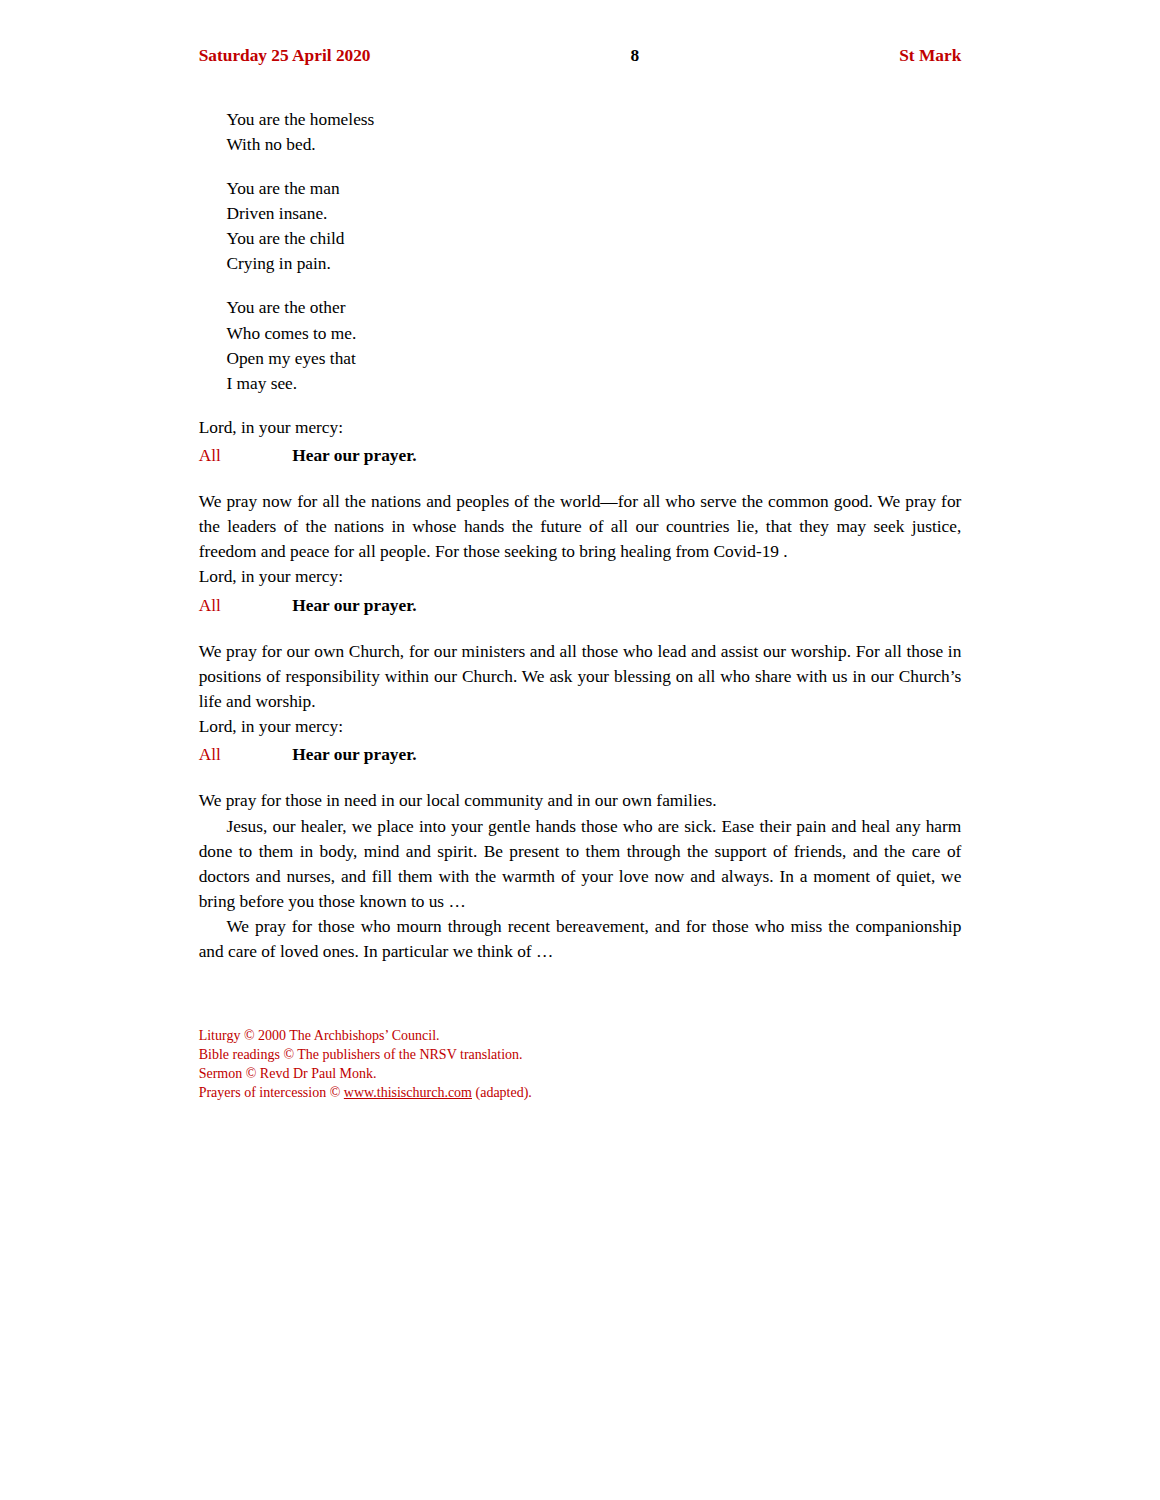Saturday 25 April 2020 8 St Mark
You are the homeless
With no bed.
You are the man
Driven insane.
You are the child
Crying in pain.
You are the other
Who comes to me.
Open my eyes that
I may see.
Lord, in your mercy:
All Hear our prayer.
We pray now for all the nations and peoples of the world—for all who serve the common good. We pray for the leaders of the nations in whose hands the future of all our countries lie, that they may seek justice, freedom and peace for all people. For those seeking to bring healing from Covid-19 .
Lord, in your mercy:
All Hear our prayer.
We pray for our own Church, for our ministers and all those who lead and assist our worship. For all those in positions of responsibility within our Church. We ask your blessing on all who share with us in our Church’s life and worship.
Lord, in your mercy:
All Hear our prayer.
We pray for those in need in our local community and in our own families.
Jesus, our healer, we place into your gentle hands those who are sick. Ease their pain and heal any harm done to them in body, mind and spirit. Be present to them through the support of friends, and the care of doctors and nurses, and fill them with the warmth of your love now and always. In a moment of quiet, we bring before you those known to us …
We pray for those who mourn through recent bereavement, and for those who miss the companionship and care of loved ones. In particular we think of …
Liturgy © 2000 The Archbishops’ Council.
Bible readings © The publishers of the NRSV translation.
Sermon © Revd Dr Paul Monk.
Prayers of intercession © www.thisischurch.com (adapted).